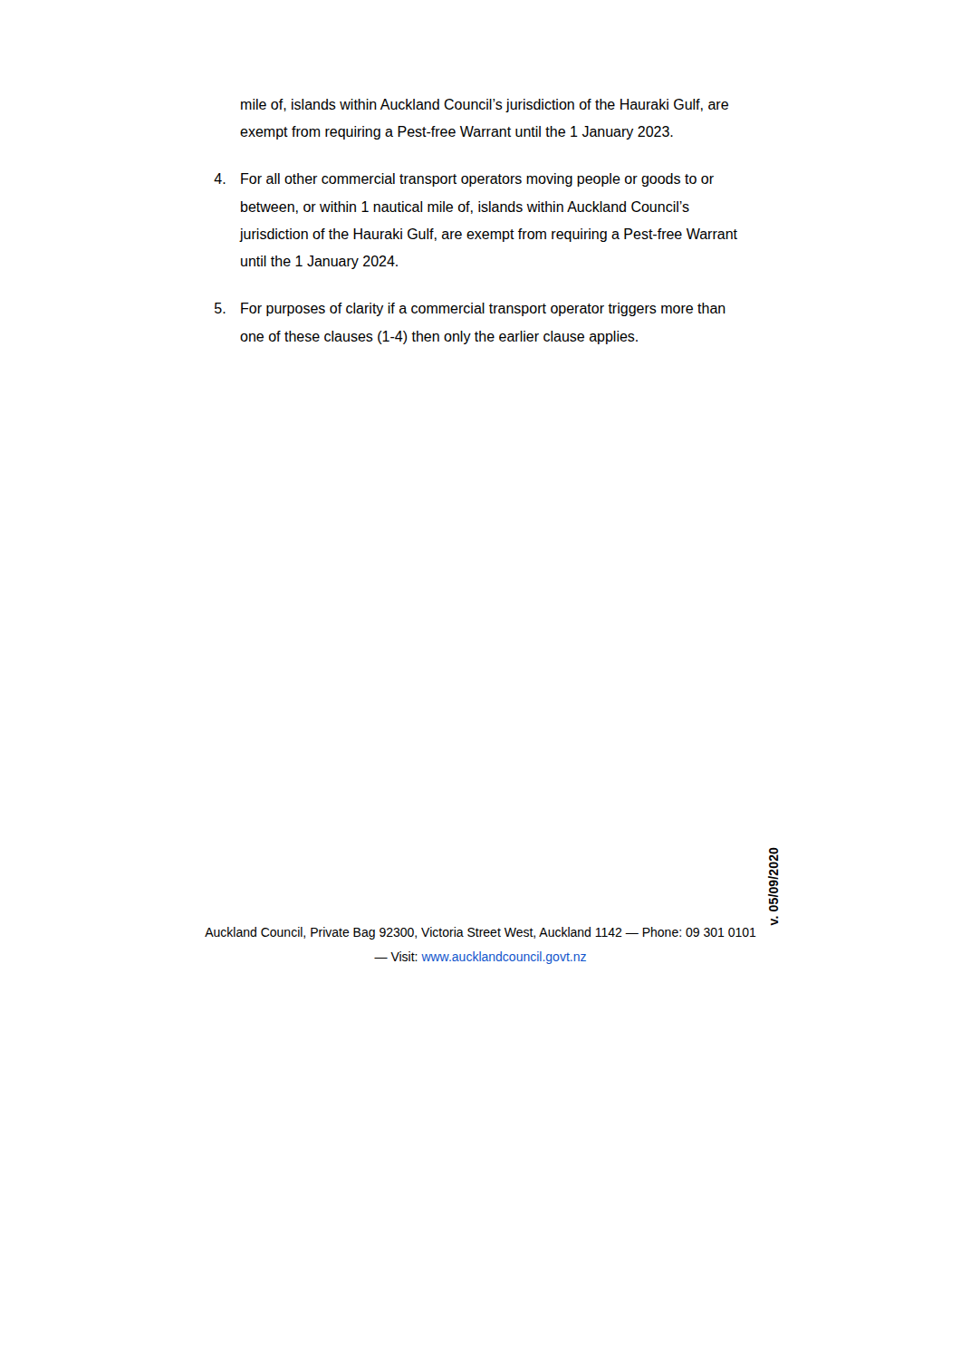mile of, islands within Auckland Council’s jurisdiction of the Hauraki Gulf, are exempt from requiring a Pest-free Warrant until the 1 January 2023.
4. For all other commercial transport operators moving people or goods to or between, or within 1 nautical mile of, islands within Auckland Council’s jurisdiction of the Hauraki Gulf, are exempt from requiring a Pest-free Warrant until the 1 January 2024.
5. For purposes of clarity if a commercial transport operator triggers more than one of these clauses (1-4) then only the earlier clause applies.
v. 05/09/2020
Auckland Council, Private Bag 92300, Victoria Street West, Auckland 1142 — Phone: 09 301 0101 — Visit: www.aucklandcouncil.govt.nz